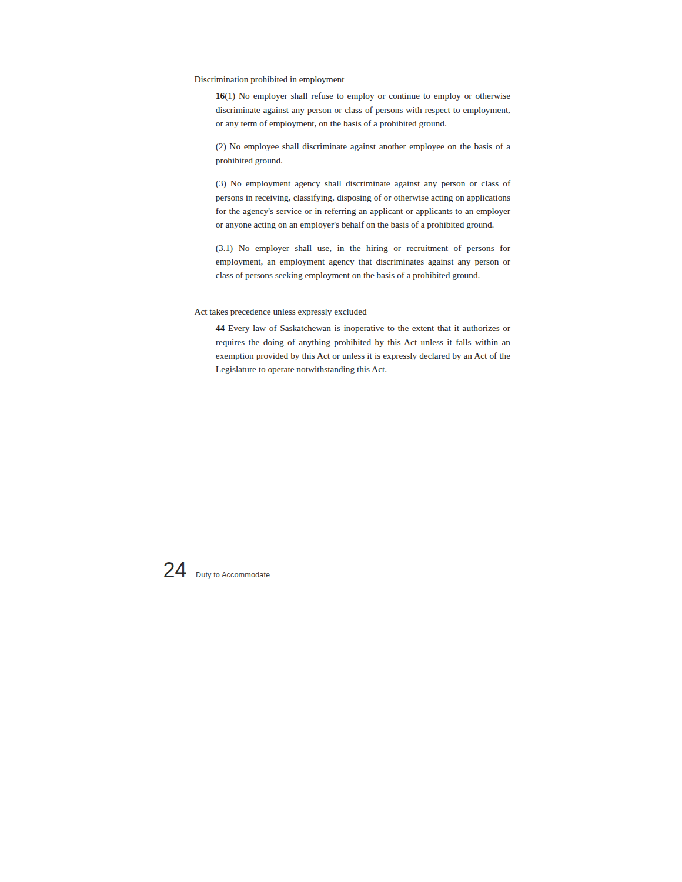Discrimination prohibited in employment
16(1) No employer shall refuse to employ or continue to employ or otherwise discriminate against any person or class of persons with respect to employment, or any term of employment, on the basis of a prohibited ground.
(2) No employee shall discriminate against another employee on the basis of a prohibited ground.
(3) No employment agency shall discriminate against any person or class of persons in receiving, classifying, disposing of or otherwise acting on applications for the agency's service or in referring an applicant or applicants to an employer or anyone acting on an employer's behalf on the basis of a prohibited ground.
(3.1) No employer shall use, in the hiring or recruitment of persons for employment, an employment agency that discriminates against any person or class of persons seeking employment on the basis of a prohibited ground.
Act takes precedence unless expressly excluded
44 Every law of Saskatchewan is inoperative to the extent that it authorizes or requires the doing of anything prohibited by this Act unless it falls within an exemption provided by this Act or unless it is expressly declared by an Act of the Legislature to operate notwithstanding this Act.
24 Duty to Accommodate